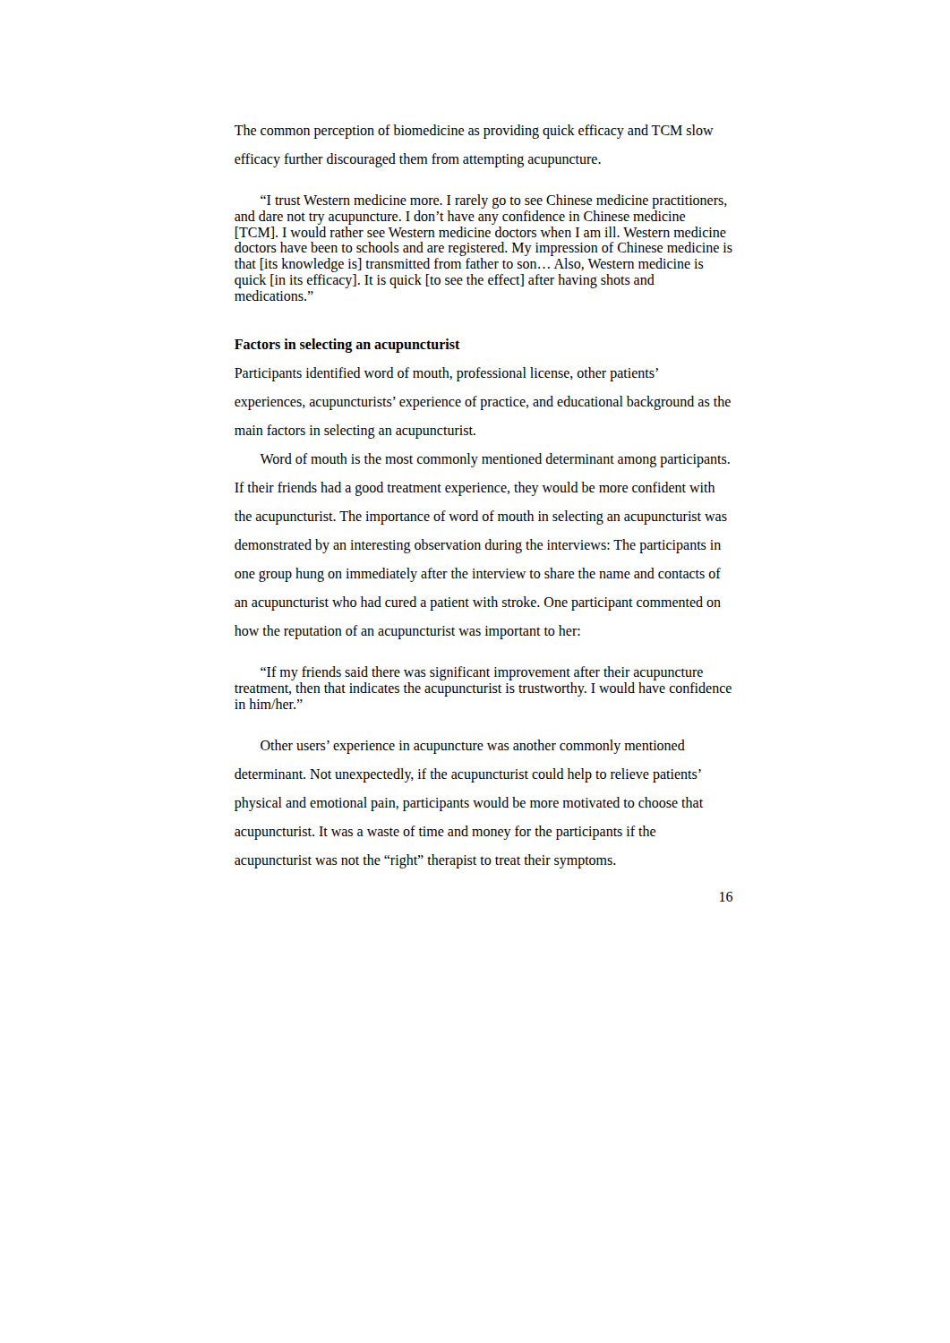The common perception of biomedicine as providing quick efficacy and TCM slow efficacy further discouraged them from attempting acupuncture.
“I trust Western medicine more. I rarely go to see Chinese medicine practitioners, and dare not try acupuncture. I don’t have any confidence in Chinese medicine [TCM]. I would rather see Western medicine doctors when I am ill. Western medicine doctors have been to schools and are registered. My impression of Chinese medicine is that [its knowledge is] transmitted from father to son… Also, Western medicine is quick [in its efficacy]. It is quick [to see the effect] after having shots and medications.”
Factors in selecting an acupuncturist
Participants identified word of mouth, professional license, other patients’ experiences, acupuncturists’ experience of practice, and educational background as the main factors in selecting an acupuncturist.
Word of mouth is the most commonly mentioned determinant among participants. If their friends had a good treatment experience, they would be more confident with the acupuncturist. The importance of word of mouth in selecting an acupuncturist was demonstrated by an interesting observation during the interviews: The participants in one group hung on immediately after the interview to share the name and contacts of an acupuncturist who had cured a patient with stroke. One participant commented on how the reputation of an acupuncturist was important to her:
“If my friends said there was significant improvement after their acupuncture treatment, then that indicates the acupuncturist is trustworthy. I would have confidence in him/her.”
Other users’ experience in acupuncture was another commonly mentioned determinant. Not unexpectedly, if the acupuncturist could help to relieve patients’ physical and emotional pain, participants would be more motivated to choose that acupuncturist. It was a waste of time and money for the participants if the acupuncturist was not the “right” therapist to treat their symptoms.
16